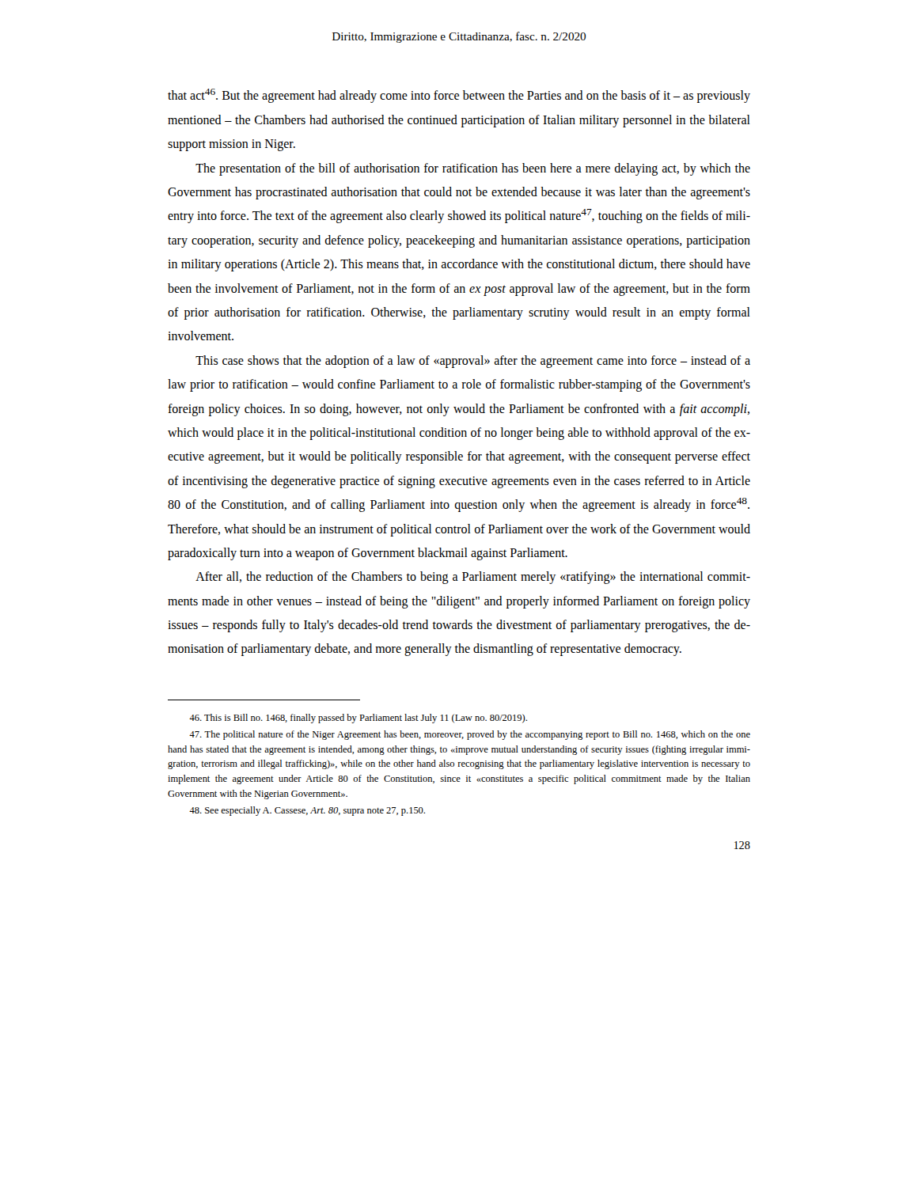Diritto, Immigrazione e Cittadinanza, fasc. n. 2/2020
that act46. But the agreement had already come into force between the Parties and on the basis of it – as previously mentioned – the Chambers had authorised the continued participation of Italian military personnel in the bilateral support mission in Niger.
The presentation of the bill of authorisation for ratification has been here a mere delaying act, by which the Government has procrastinated authorisation that could not be extended because it was later than the agreement's entry into force. The text of the agreement also clearly showed its political nature47, touching on the fields of military cooperation, security and defence policy, peacekeeping and humanitarian assistance operations, participation in military operations (Article 2). This means that, in accordance with the constitutional dictum, there should have been the involvement of Parliament, not in the form of an ex post approval law of the agreement, but in the form of prior authorisation for ratification. Otherwise, the parliamentary scrutiny would result in an empty formal involvement.
This case shows that the adoption of a law of «approval» after the agreement came into force – instead of a law prior to ratification – would confine Parliament to a role of formalistic rubber-stamping of the Government's foreign policy choices. In so doing, however, not only would the Parliament be confronted with a fait accompli, which would place it in the political-institutional condition of no longer being able to withhold approval of the executive agreement, but it would be politically responsible for that agreement, with the consequent perverse effect of incentivising the degenerative practice of signing executive agreements even in the cases referred to in Article 80 of the Constitution, and of calling Parliament into question only when the agreement is already in force48. Therefore, what should be an instrument of political control of Parliament over the work of the Government would paradoxically turn into a weapon of Government blackmail against Parliament.
After all, the reduction of the Chambers to being a Parliament merely «ratifying» the international commitments made in other venues – instead of being the "diligent" and properly informed Parliament on foreign policy issues – responds fully to Italy's decades-old trend towards the divestment of parliamentary prerogatives, the demonisation of parliamentary debate, and more generally the dismantling of representative democracy.
46. This is Bill no. 1468, finally passed by Parliament last July 11 (Law no. 80/2019).
47. The political nature of the Niger Agreement has been, moreover, proved by the accompanying report to Bill no. 1468, which on the one hand has stated that the agreement is intended, among other things, to «improve mutual understanding of security issues (fighting irregular immigration, terrorism and illegal trafficking)», while on the other hand also recognising that the parliamentary legislative intervention is necessary to implement the agreement under Article 80 of the Constitution, since it «constitutes a specific political commitment made by the Italian Government with the Nigerian Government».
48. See especially A. Cassese, Art. 80, supra note 27, p.150.
128